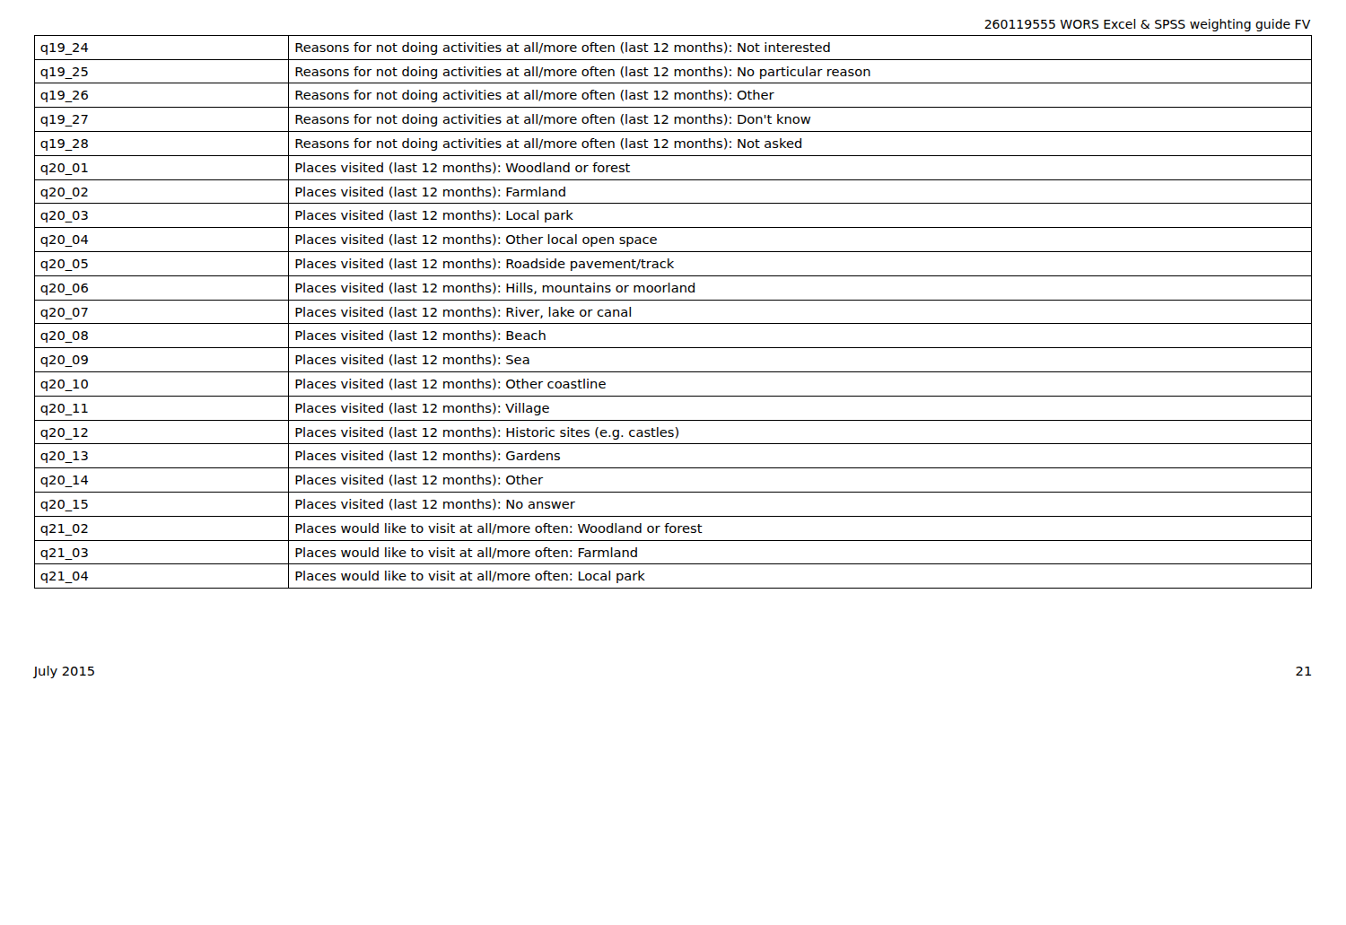260119555 WORS Excel & SPSS weighting guide FV
| q19_24 | Reasons for not doing activities at all/more often (last 12 months): Not interested |
| q19_25 | Reasons for not doing activities at all/more often (last 12 months): No particular reason |
| q19_26 | Reasons for not doing activities at all/more often (last 12 months): Other |
| q19_27 | Reasons for not doing activities at all/more often (last 12 months): Don't know |
| q19_28 | Reasons for not doing activities at all/more often (last 12 months): Not asked |
| q20_01 | Places visited (last 12 months): Woodland or forest |
| q20_02 | Places visited (last 12 months): Farmland |
| q20_03 | Places visited (last 12 months): Local park |
| q20_04 | Places visited (last 12 months): Other local open space |
| q20_05 | Places visited (last 12 months): Roadside pavement/track |
| q20_06 | Places visited (last 12 months): Hills, mountains or moorland |
| q20_07 | Places visited (last 12 months): River, lake or canal |
| q20_08 | Places visited (last 12 months): Beach |
| q20_09 | Places visited (last 12 months): Sea |
| q20_10 | Places visited (last 12 months): Other coastline |
| q20_11 | Places visited (last 12 months): Village |
| q20_12 | Places visited (last 12 months): Historic sites (e.g. castles) |
| q20_13 | Places visited (last 12 months): Gardens |
| q20_14 | Places visited (last 12 months): Other |
| q20_15 | Places visited (last 12 months): No answer |
| q21_02 | Places would like to visit at all/more often: Woodland or forest |
| q21_03 | Places would like to visit at all/more often: Farmland |
| q21_04 | Places would like to visit at all/more often: Local park |
July 2015
21